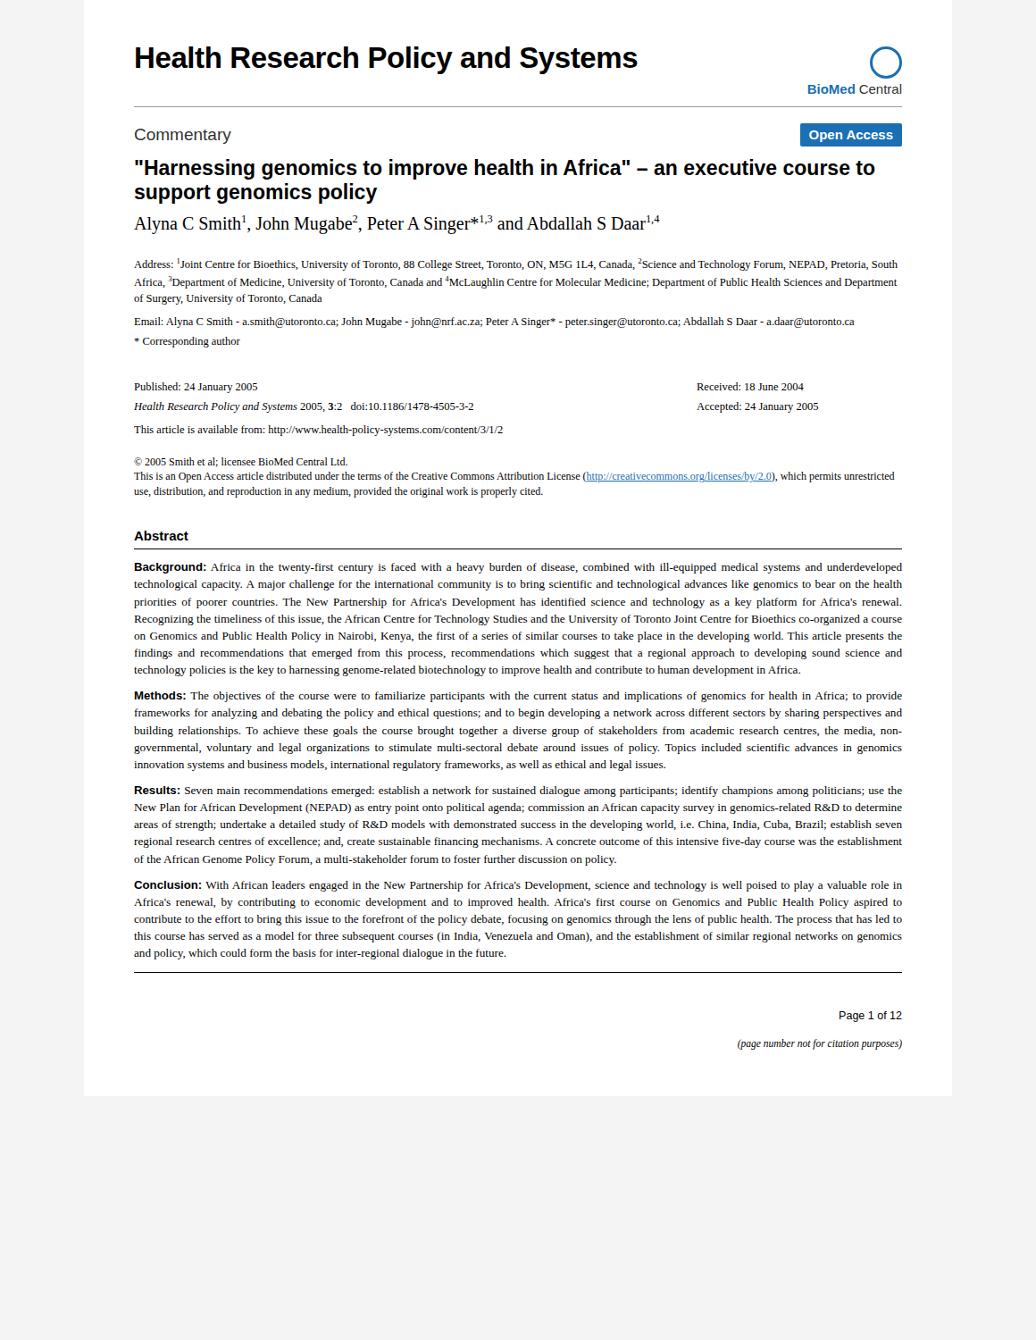Health Research Policy and Systems
BioMed Central
Commentary
Open Access
"Harnessing genomics to improve health in Africa" – an executive course to support genomics policy
Alyna C Smith1, John Mugabe2, Peter A Singer*1,3 and Abdallah S Daar1,4
Address: 1Joint Centre for Bioethics, University of Toronto, 88 College Street, Toronto, ON, M5G 1L4, Canada, 2Science and Technology Forum, NEPAD, Pretoria, South Africa, 3Department of Medicine, University of Toronto, Canada and 4McLaughlin Centre for Molecular Medicine; Department of Public Health Sciences and Department of Surgery, University of Toronto, Canada
Email: Alyna C Smith - a.smith@utoronto.ca; John Mugabe - john@nrf.ac.za; Peter A Singer* - peter.singer@utoronto.ca; Abdallah S Daar - a.daar@utoronto.ca
* Corresponding author
Published: 24 January 2005
Health Research Policy and Systems 2005, 3:2 doi:10.1186/1478-4505-3-2
This article is available from: http://www.health-policy-systems.com/content/3/1/2
Received: 18 June 2004
Accepted: 24 January 2005
© 2005 Smith et al; licensee BioMed Central Ltd.
This is an Open Access article distributed under the terms of the Creative Commons Attribution License (http://creativecommons.org/licenses/by/2.0), which permits unrestricted use, distribution, and reproduction in any medium, provided the original work is properly cited.
Abstract
Background: Africa in the twenty-first century is faced with a heavy burden of disease, combined with ill-equipped medical systems and underdeveloped technological capacity. A major challenge for the international community is to bring scientific and technological advances like genomics to bear on the health priorities of poorer countries. The New Partnership for Africa's Development has identified science and technology as a key platform for Africa's renewal. Recognizing the timeliness of this issue, the African Centre for Technology Studies and the University of Toronto Joint Centre for Bioethics co-organized a course on Genomics and Public Health Policy in Nairobi, Kenya, the first of a series of similar courses to take place in the developing world. This article presents the findings and recommendations that emerged from this process, recommendations which suggest that a regional approach to developing sound science and technology policies is the key to harnessing genome-related biotechnology to improve health and contribute to human development in Africa.
Methods: The objectives of the course were to familiarize participants with the current status and implications of genomics for health in Africa; to provide frameworks for analyzing and debating the policy and ethical questions; and to begin developing a network across different sectors by sharing perspectives and building relationships. To achieve these goals the course brought together a diverse group of stakeholders from academic research centres, the media, non-governmental, voluntary and legal organizations to stimulate multi-sectoral debate around issues of policy. Topics included scientific advances in genomics innovation systems and business models, international regulatory frameworks, as well as ethical and legal issues.
Results: Seven main recommendations emerged: establish a network for sustained dialogue among participants; identify champions among politicians; use the New Plan for African Development (NEPAD) as entry point onto political agenda; commission an African capacity survey in genomics-related R&D to determine areas of strength; undertake a detailed study of R&D models with demonstrated success in the developing world, i.e. China, India, Cuba, Brazil; establish seven regional research centres of excellence; and, create sustainable financing mechanisms. A concrete outcome of this intensive five-day course was the establishment of the African Genome Policy Forum, a multi-stakeholder forum to foster further discussion on policy.
Conclusion: With African leaders engaged in the New Partnership for Africa's Development, science and technology is well poised to play a valuable role in Africa's renewal, by contributing to economic development and to improved health. Africa's first course on Genomics and Public Health Policy aspired to contribute to the effort to bring this issue to the forefront of the policy debate, focusing on genomics through the lens of public health. The process that has led to this course has served as a model for three subsequent courses (in India, Venezuela and Oman), and the establishment of similar regional networks on genomics and policy, which could form the basis for inter-regional dialogue in the future.
Page 1 of 12
(page number not for citation purposes)